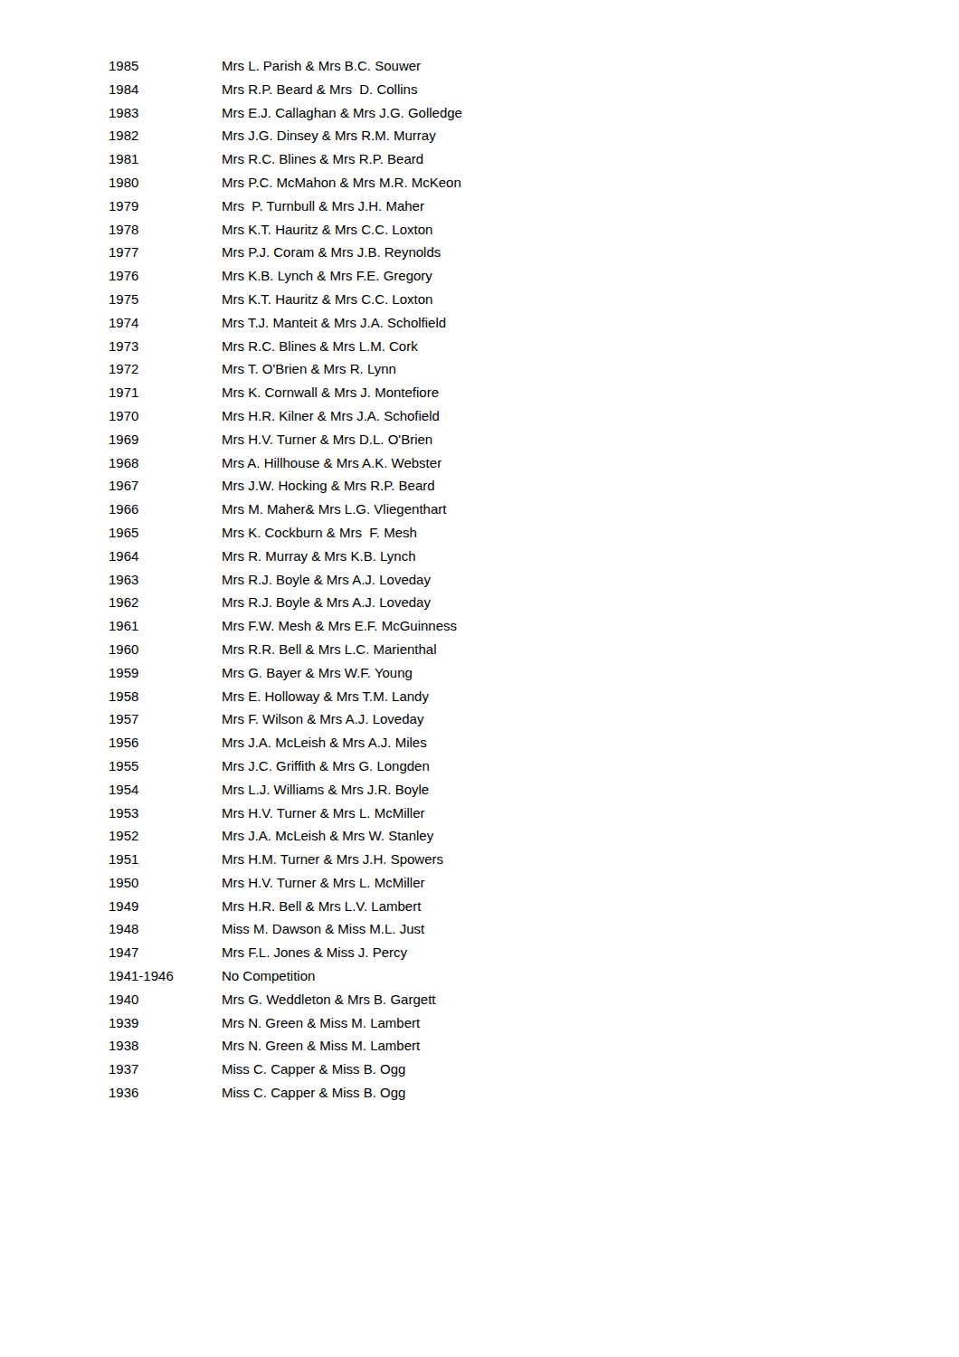| 1985 | Mrs L. Parish & Mrs B.C. Souwer |
| 1984 | Mrs R.P. Beard & Mrs D. Collins |
| 1983 | Mrs E.J. Callaghan & Mrs J.G. Golledge |
| 1982 | Mrs J.G. Dinsey & Mrs R.M. Murray |
| 1981 | Mrs R.C. Blines & Mrs R.P. Beard |
| 1980 | Mrs P.C. McMahon & Mrs M.R. McKeon |
| 1979 | Mrs P. Turnbull & Mrs J.H. Maher |
| 1978 | Mrs K.T. Hauritz & Mrs C.C. Loxton |
| 1977 | Mrs P.J. Coram & Mrs J.B. Reynolds |
| 1976 | Mrs K.B. Lynch & Mrs F.E. Gregory |
| 1975 | Mrs K.T. Hauritz & Mrs C.C. Loxton |
| 1974 | Mrs T.J. Manteit & Mrs J.A. Scholfield |
| 1973 | Mrs R.C. Blines & Mrs L.M. Cork |
| 1972 | Mrs T. O'Brien & Mrs R. Lynn |
| 1971 | Mrs K. Cornwall & Mrs J. Montefiore |
| 1970 | Mrs H.R. Kilner & Mrs J.A. Schofield |
| 1969 | Mrs H.V. Turner & Mrs D.L. O'Brien |
| 1968 | Mrs A. Hillhouse & Mrs A.K. Webster |
| 1967 | Mrs J.W. Hocking & Mrs R.P. Beard |
| 1966 | Mrs M. Maher& Mrs L.G. Vliegenthart |
| 1965 | Mrs K. Cockburn & Mrs F. Mesh |
| 1964 | Mrs R. Murray & Mrs K.B. Lynch |
| 1963 | Mrs R.J. Boyle & Mrs A.J. Loveday |
| 1962 | Mrs R.J. Boyle & Mrs A.J. Loveday |
| 1961 | Mrs F.W. Mesh & Mrs E.F. McGuinness |
| 1960 | Mrs R.R. Bell & Mrs L.C. Marienthal |
| 1959 | Mrs G. Bayer & Mrs W.F. Young |
| 1958 | Mrs E. Holloway & Mrs T.M. Landy |
| 1957 | Mrs F. Wilson & Mrs A.J. Loveday |
| 1956 | Mrs J.A. McLeish & Mrs A.J. Miles |
| 1955 | Mrs J.C. Griffith & Mrs G. Longden |
| 1954 | Mrs L.J. Williams & Mrs J.R. Boyle |
| 1953 | Mrs H.V. Turner & Mrs L. McMiller |
| 1952 | Mrs J.A. McLeish & Mrs W. Stanley |
| 1951 | Mrs H.M. Turner & Mrs J.H. Spowers |
| 1950 | Mrs H.V. Turner & Mrs L. McMiller |
| 1949 | Mrs H.R. Bell & Mrs L.V. Lambert |
| 1948 | Miss M. Dawson & Miss M.L. Just |
| 1947 | Mrs F.L. Jones & Miss J. Percy |
| 1941-1946 | No Competition |
| 1940 | Mrs G. Weddleton & Mrs B. Gargett |
| 1939 | Mrs N. Green & Miss M. Lambert |
| 1938 | Mrs N. Green & Miss M. Lambert |
| 1937 | Miss C. Capper & Miss B. Ogg |
| 1936 | Miss C. Capper & Miss B. Ogg |